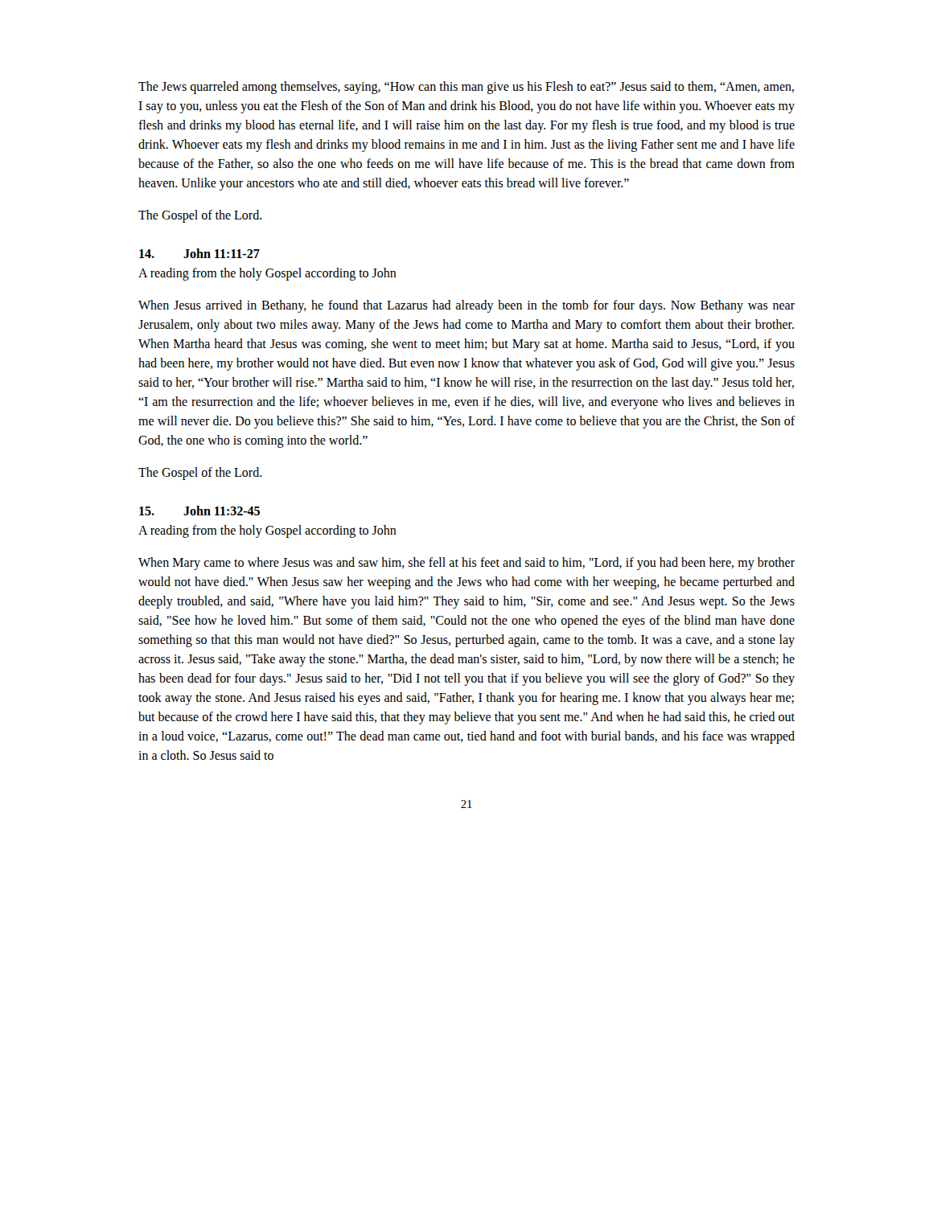The Jews quarreled among themselves, saying, “How can this man give us his Flesh to eat?” Jesus said to them, “Amen, amen, I say to you, unless you eat the Flesh of the Son of Man and drink his Blood, you do not have life within you. Whoever eats my flesh and drinks my blood has eternal life, and I will raise him on the last day. For my flesh is true food, and my blood is true drink. Whoever eats my flesh and drinks my blood remains in me and I in him. Just as the living Father sent me and I have life because of the Father, so also the one who feeds on me will have life because of me. This is the bread that came down from heaven. Unlike your ancestors who ate and still died, whoever eats this bread will live forever.”
The Gospel of the Lord.
14. John 11:11-27
A reading from the holy Gospel according to John
When Jesus arrived in Bethany, he found that Lazarus had already been in the tomb for four days. Now Bethany was near Jerusalem, only about two miles away. Many of the Jews had come to Martha and Mary to comfort them about their brother. When Martha heard that Jesus was coming, she went to meet him; but Mary sat at home. Martha said to Jesus, “Lord, if you had been here, my brother would not have died. But even now I know that whatever you ask of God, God will give you.” Jesus said to her, “Your brother will rise.” Martha said to him, “I know he will rise, in the resurrection on the last day.” Jesus told her, “I am the resurrection and the life; whoever believes in me, even if he dies, will live, and everyone who lives and believes in me will never die. Do you believe this?” She said to him, “Yes, Lord. I have come to believe that you are the Christ, the Son of God, the one who is coming into the world.”
The Gospel of the Lord.
15. John 11:32-45
A reading from the holy Gospel according to John
When Mary came to where Jesus was and saw him, she fell at his feet and said to him, "Lord, if you had been here, my brother would not have died." When Jesus saw her weeping and the Jews who had come with her weeping, he became perturbed and deeply troubled, and said, "Where have you laid him?" They said to him, "Sir, come and see." And Jesus wept. So the Jews said, "See how he loved him." But some of them said, "Could not the one who opened the eyes of the blind man have done something so that this man would not have died?" So Jesus, perturbed again, came to the tomb. It was a cave, and a stone lay across it. Jesus said, "Take away the stone." Martha, the dead man's sister, said to him, "Lord, by now there will be a stench; he has been dead for four days." Jesus said to her, "Did I not tell you that if you believe you will see the glory of God?" So they took away the stone. And Jesus raised his eyes and said, "Father, I thank you for hearing me. I know that you always hear me; but because of the crowd here I have said this, that they may believe that you sent me." And when he had said this, he cried out in a loud voice, “Lazarus, come out!” The dead man came out, tied hand and foot with burial bands, and his face was wrapped in a cloth. So Jesus said to
21